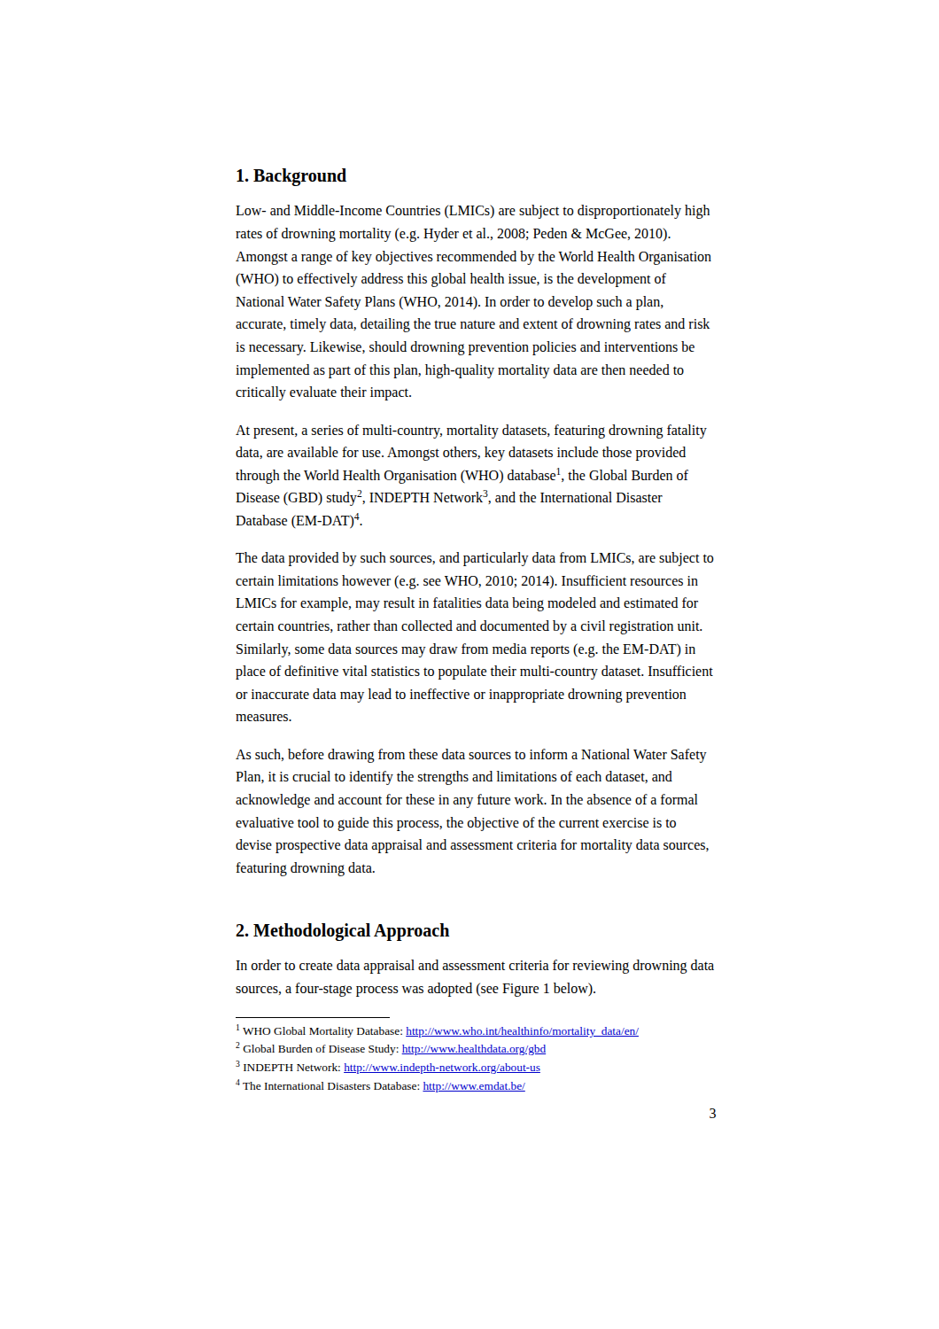1. Background
Low- and Middle-Income Countries (LMICs) are subject to disproportionately high rates of drowning mortality (e.g. Hyder et al., 2008; Peden & McGee, 2010). Amongst a range of key objectives recommended by the World Health Organisation (WHO) to effectively address this global health issue, is the development of National Water Safety Plans (WHO, 2014). In order to develop such a plan, accurate, timely data, detailing the true nature and extent of drowning rates and risk is necessary. Likewise, should drowning prevention policies and interventions be implemented as part of this plan, high-quality mortality data are then needed to critically evaluate their impact.
At present, a series of multi-country, mortality datasets, featuring drowning fatality data, are available for use. Amongst others, key datasets include those provided through the World Health Organisation (WHO) database1, the Global Burden of Disease (GBD) study2, INDEPTH Network3, and the International Disaster Database (EM-DAT)4.
The data provided by such sources, and particularly data from LMICs, are subject to certain limitations however (e.g. see WHO, 2010; 2014). Insufficient resources in LMICs for example, may result in fatalities data being modeled and estimated for certain countries, rather than collected and documented by a civil registration unit. Similarly, some data sources may draw from media reports (e.g. the EM-DAT) in place of definitive vital statistics to populate their multi-country dataset. Insufficient or inaccurate data may lead to ineffective or inappropriate drowning prevention measures.
As such, before drawing from these data sources to inform a National Water Safety Plan, it is crucial to identify the strengths and limitations of each dataset, and acknowledge and account for these in any future work. In the absence of a formal evaluative tool to guide this process, the objective of the current exercise is to devise prospective data appraisal and assessment criteria for mortality data sources, featuring drowning data.
2. Methodological Approach
In order to create data appraisal and assessment criteria for reviewing drowning data sources, a four-stage process was adopted (see Figure 1 below).
1 WHO Global Mortality Database: http://www.who.int/healthinfo/mortality_data/en/
2 Global Burden of Disease Study: http://www.healthdata.org/gbd
3 INDEPTH Network: http://www.indepth-network.org/about-us
4 The International Disasters Database: http://www.emdat.be/
3